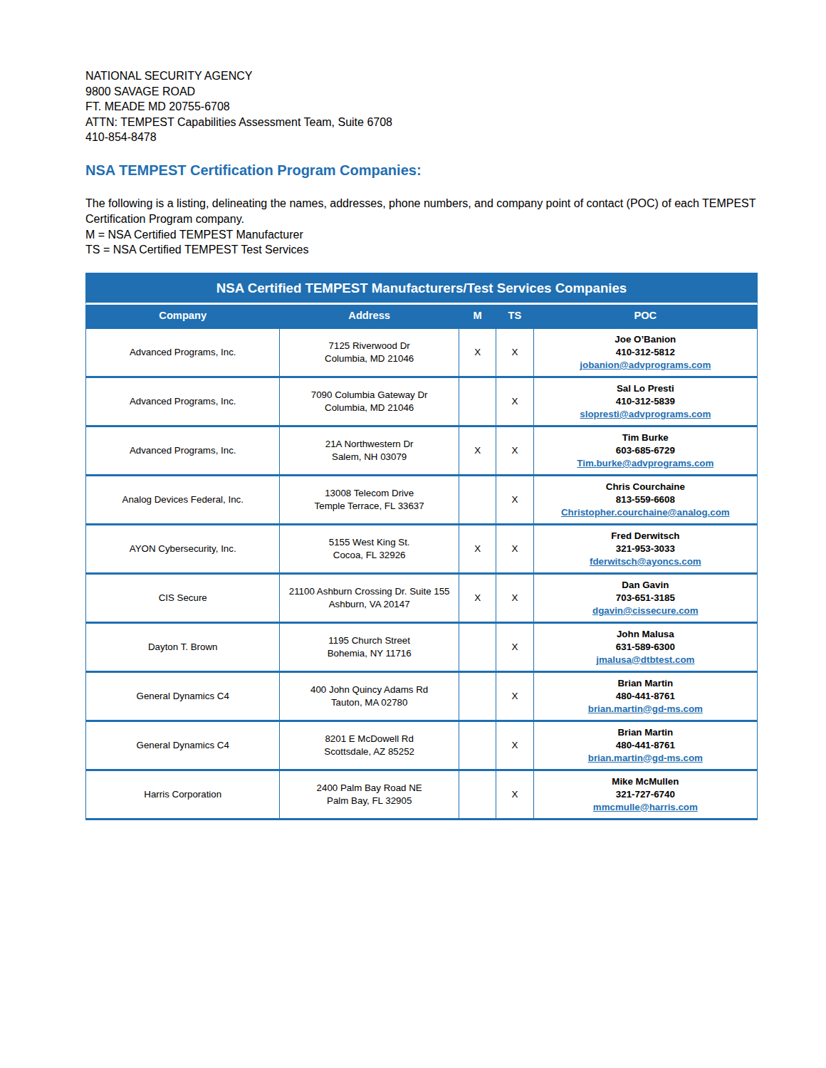NATIONAL SECURITY AGENCY
9800 SAVAGE ROAD
FT. MEADE MD 20755-6708
ATTN: TEMPEST Capabilities Assessment Team, Suite 6708
410-854-8478
NSA TEMPEST Certification Program Companies:
The following is a listing, delineating the names, addresses, phone numbers, and company point of contact (POC) of each TEMPEST Certification Program company.
M = NSA Certified TEMPEST Manufacturer
TS = NSA Certified TEMPEST Test Services
NSA Certified TEMPEST Manufacturers/Test Services Companies
| Company | Address | M | TS | POC |
| --- | --- | --- | --- | --- |
| Advanced Programs, Inc. | 7125 Riverwood Dr Columbia, MD 21046 | X | X | Joe O’Banion 410-312-5812 jobanion@advprograms.com |
| Advanced Programs, Inc. | 7090 Columbia Gateway Dr Columbia, MD 21046 | | X | Sal Lo Presti 410-312-5839 slopresti@advprograms.com |
| Advanced Programs, Inc. | 21A Northwestern Dr Salem, NH 03079 | X | X | Tim Burke 603-685-6729 Tim.burke@advprograms.com |
| Analog Devices Federal, Inc. | 13008 Telecom Drive Temple Terrace, FL 33637 | | X | Chris Courchaine 813-559-6608 Christopher.courchaine@analog.com |
| AYON Cybersecurity, Inc. | 5155 West King St. Cocoa, FL 32926 | X | X | Fred Derwitsch 321-953-3033 fderwitsch@ayoncs.com |
| CIS Secure | 21100 Ashburn Crossing Dr. Suite 155 Ashburn, VA 20147 | X | X | Dan Gavin 703-651-3185 dgavin@cissecure.com |
| Dayton T. Brown | 1195 Church Street Bohemia, NY 11716 | | X | John Malusa 631-589-6300 jmalusa@dtbtest.com |
| General Dynamics C4 | 400 John Quincy Adams Rd Tauton, MA 02780 | | X | Brian Martin 480-441-8761 brian.martin@gd-ms.com |
| General Dynamics C4 | 8201 E McDowell Rd Scottsdale, AZ 85252 | | X | Brian Martin 480-441-8761 brian.martin@gd-ms.com |
| Harris Corporation | 2400 Palm Bay Road NE Palm Bay, FL 32905 | | X | Mike McMullen 321-727-6740 mmcmulle@harris.com |